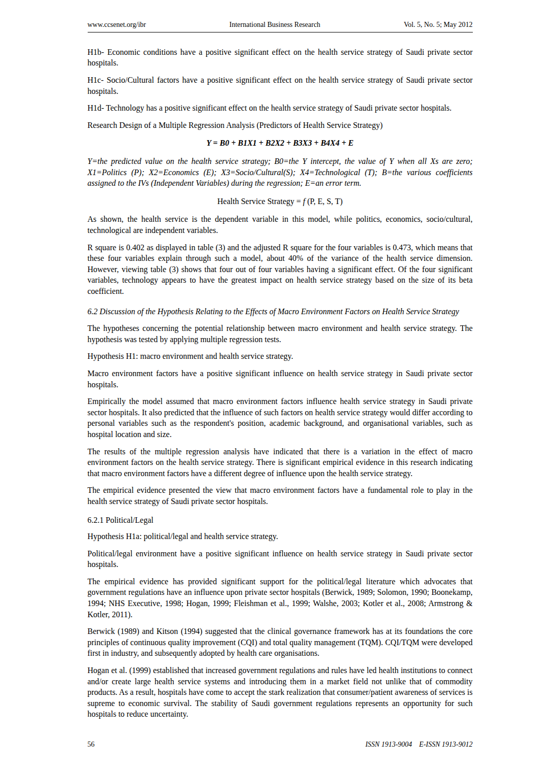www.ccsenet.org/ibr International Business Research Vol. 5, No. 5; May 2012
H1b- Economic conditions have a positive significant effect on the health service strategy of Saudi private sector hospitals.
H1c- Socio/Cultural factors have a positive significant effect on the health service strategy of Saudi private sector hospitals.
H1d- Technology has a positive significant effect on the health service strategy of Saudi private sector hospitals.
Research Design of a Multiple Regression Analysis (Predictors of Health Service Strategy)
Y = B0 + B1X1 + B2X2 + B3X3 + B4X4 + E
Y=the predicted value on the health service strategy; B0=the Y intercept, the value of Y when all Xs are zero; X1=Politics (P); X2=Economics (E); X3=Socio/Cultural(S); X4=Technological (T); B=the various coefficients assigned to the IVs (Independent Variables) during the regression; E=an error term.
Health Service Strategy = f (P, E, S, T)
As shown, the health service is the dependent variable in this model, while politics, economics, socio/cultural, technological are independent variables.
R square is 0.402 as displayed in table (3) and the adjusted R square for the four variables is 0.473, which means that these four variables explain through such a model, about 40% of the variance of the health service dimension. However, viewing table (3) shows that four out of four variables having a significant effect. Of the four significant variables, technology appears to have the greatest impact on health service strategy based on the size of its beta coefficient.
6.2 Discussion of the Hypothesis Relating to the Effects of Macro Environment Factors on Health Service Strategy
The hypotheses concerning the potential relationship between macro environment and health service strategy. The hypothesis was tested by applying multiple regression tests.
Hypothesis H1: macro environment and health service strategy.
Macro environment factors have a positive significant influence on health service strategy in Saudi private sector hospitals.
Empirically the model assumed that macro environment factors influence health service strategy in Saudi private sector hospitals. It also predicted that the influence of such factors on health service strategy would differ according to personal variables such as the respondent's position, academic background, and organisational variables, such as hospital location and size.
The results of the multiple regression analysis have indicated that there is a variation in the effect of macro environment factors on the health service strategy. There is significant empirical evidence in this research indicating that macro environment factors have a different degree of influence upon the health service strategy.
The empirical evidence presented the view that macro environment factors have a fundamental role to play in the health service strategy of Saudi private sector hospitals.
6.2.1 Political/Legal
Hypothesis H1a: political/legal and health service strategy.
Political/legal environment have a positive significant influence on health service strategy in Saudi private sector hospitals.
The empirical evidence has provided significant support for the political/legal literature which advocates that government regulations have an influence upon private sector hospitals (Berwick, 1989; Solomon, 1990; Boonekamp, 1994; NHS Executive, 1998; Hogan, 1999; Fleishman et al., 1999; Walshe, 2003; Kotler et al., 2008; Armstrong & Kotler, 2011).
Berwick (1989) and Kitson (1994) suggested that the clinical governance framework has at its foundations the core principles of continuous quality improvement (CQI) and total quality management (TQM). CQI/TQM were developed first in industry, and subsequently adopted by health care organisations.
Hogan et al. (1999) established that increased government regulations and rules have led health institutions to connect and/or create large health service systems and introducing them in a market field not unlike that of commodity products. As a result, hospitals have come to accept the stark realization that consumer/patient awareness of services is supreme to economic survival. The stability of Saudi government regulations represents an opportunity for such hospitals to reduce uncertainty.
56 ISSN 1913-9004 E-ISSN 1913-9012